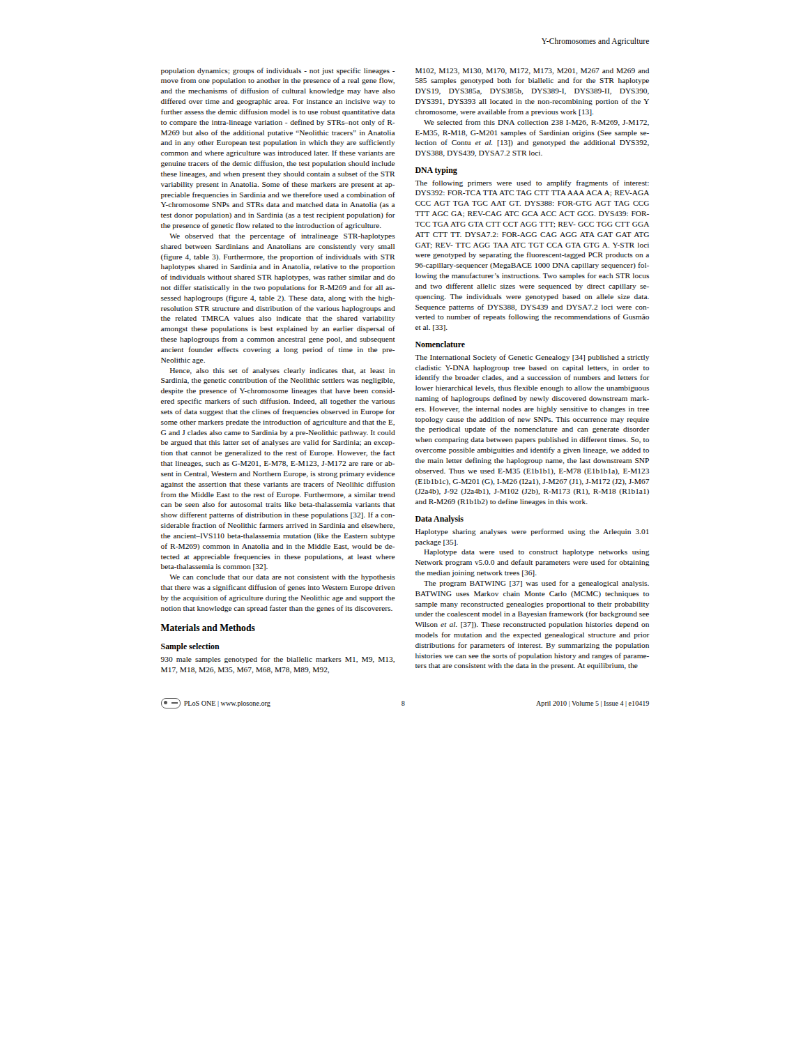Y-Chromosomes and Agriculture
population dynamics; groups of individuals - not just specific lineages - move from one population to another in the presence of a real gene flow, and the mechanisms of diffusion of cultural knowledge may have also differed over time and geographic area. For instance an incisive way to further assess the demic diffusion model is to use robust quantitative data to compare the intra-lineage variation - defined by STRs–not only of R-M269 but also of the additional putative “Neolithic tracers” in Anatolia and in any other European test population in which they are sufficiently common and where agriculture was introduced later. If these variants are genuine tracers of the demic diffusion, the test population should include these lineages, and when present they should contain a subset of the STR variability present in Anatolia. Some of these markers are present at appreciable frequencies in Sardinia and we therefore used a combination of Y-chromosome SNPs and STRs data and matched data in Anatolia (as a test donor population) and in Sardinia (as a test recipient population) for the presence of genetic flow related to the introduction of agriculture.
We observed that the percentage of intralineage STR-haplotypes shared between Sardinians and Anatolians are consistently very small (figure 4, table 3). Furthermore, the proportion of individuals with STR haplotypes shared in Sardinia and in Anatolia, relative to the proportion of individuals without shared STR haplotypes, was rather similar and do not differ statistically in the two populations for R-M269 and for all assessed haplogroups (figure 4, table 2). These data, along with the high-resolution STR structure and distribution of the various haplogroups and the related TMRCA values also indicate that the shared variability amongst these populations is best explained by an earlier dispersal of these haplogroups from a common ancestral gene pool, and subsequent ancient founder effects covering a long period of time in the pre-Neolithic age.
Hence, also this set of analyses clearly indicates that, at least in Sardinia, the genetic contribution of the Neolithic settlers was negligible, despite the presence of Y-chromosome lineages that have been considered specific markers of such diffusion. Indeed, all together the various sets of data suggest that the clines of frequencies observed in Europe for some other markers predate the introduction of agriculture and that the E, G and J clades also came to Sardinia by a pre-Neolithic pathway. It could be argued that this latter set of analyses are valid for Sardinia; an exception that cannot be generalized to the rest of Europe. However, the fact that lineages, such as G-M201, E-M78, E-M123, J-M172 are rare or absent in Central, Western and Northern Europe, is strong primary evidence against the assertion that these variants are tracers of Neolihic diffusion from the Middle East to the rest of Europe. Furthermore, a similar trend can be seen also for autosomal traits like beta-thalassemia variants that show different patterns of distribution in these populations [32]. If a considerable fraction of Neolithic farmers arrived in Sardinia and elsewhere, the ancient–IVS110 beta-thalassemia mutation (like the Eastern subtype of R-M269) common in Anatolia and in the Middle East, would be detected at appreciable frequencies in these populations, at least where beta-thalassemia is common [32].
We can conclude that our data are not consistent with the hypothesis that there was a significant diffusion of genes into Western Europe driven by the acquisition of agriculture during the Neolithic age and support the notion that knowledge can spread faster than the genes of its discoverers.
Materials and Methods
Sample selection
930 male samples genotyped for the biallelic markers M1, M9, M13, M17, M18, M26, M35, M67, M68, M78, M89, M92,
M102, M123, M130, M170, M172, M173, M201, M267 and M269 and 585 samples genotyped both for biallelic and for the STR haplotype DYS19, DYS385a, DYS385b, DYS389-I, DYS389-II, DYS390, DYS391, DYS393 all located in the non-recombining portion of the Y chromosome, were available from a previous work [13].
We selected from this DNA collection 238 I-M26, R-M269, J-M172, E-M35, R-M18, G-M201 samples of Sardinian origins (See sample selection of Contu et al. [13]) and genotyped the additional DYS392, DYS388, DYS439, DYSA7.2 STR loci.
DNA typing
The following primers were used to amplify fragments of interest: DYS392: FOR-TCA TTA ATC TAG CTT TTA AAA ACA A; REV-AGA CCC AGT TGA TGC AAT GT. DYS388: FOR-GTG AGT TAG CCG TTT AGC GA; REV-CAG ATC GCA ACC ACT GCG. DYS439: FOR-TCC TGA ATG GTA CTT CCT AGG TTT; REV- GCC TGG CTT GGA ATT CTT TT. DYSA7.2: FOR-AGG CAG AGG ATA GAT GAT ATG GAT; REV- TTC AGG TAA ATC TGT CCA GTA GTG A. Y-STR loci were genotyped by separating the fluorescent-tagged PCR products on a 96-capillary-sequencer (MegaBACE 1000 DNA capillary sequencer) following the manufacturer’s instructions. Two samples for each STR locus and two different allelic sizes were sequenced by direct capillary sequencing. The individuals were genotyped based on allele size data. Sequence patterns of DYS388, DYS439 and DYSA7.2 loci were converted to number of repeats following the recommendations of Gusmão et al. [33].
Nomenclature
The International Society of Genetic Genealogy [34] published a strictly cladistic Y-DNA haplogroup tree based on capital letters, in order to identify the broader clades, and a succession of numbers and letters for lower hierarchical levels, thus flexible enough to allow the unambiguous naming of haplogroups defined by newly discovered downstream markers. However, the internal nodes are highly sensitive to changes in tree topology cause the addition of new SNPs. This occurrence may require the periodical update of the nomenclature and can generate disorder when comparing data between papers published in different times. So, to overcome possible ambiguities and identify a given lineage, we added to the main letter defining the haplogroup name, the last downstream SNP observed. Thus we used E-M35 (E1b1b1), E-M78 (E1b1b1a), E-M123 (E1b1b1c), G-M201 (G), I-M26 (I2a1), J-M267 (J1), J-M172 (J2), J-M67 (J2a4b), J-92 (J2a4b1), J-M102 (J2b), R-M173 (R1), R-M18 (R1b1a1) and R-M269 (R1b1b2) to define lineages in this work.
Data Analysis
Haplotype sharing analyses were performed using the Arlequin 3.01 package [35].
Haplotype data were used to construct haplotype networks using Network program v5.0.0 and default parameters were used for obtaining the median joining network trees [36].
The program BATWING [37] was used for a genealogical analysis. BATWING uses Markov chain Monte Carlo (MCMC) techniques to sample many reconstructed genealogies proportional to their probability under the coalescent model in a Bayesian framework (for background see Wilson et al. [37]). These reconstructed population histories depend on models for mutation and the expected genealogical structure and prior distributions for parameters of interest. By summarizing the population histories we can see the sorts of population history and ranges of parameters that are consistent with the data in the present. At equilibrium, the
PLoS ONE | www.plosone.org
8
April 2010 | Volume 5 | Issue 4 | e10419